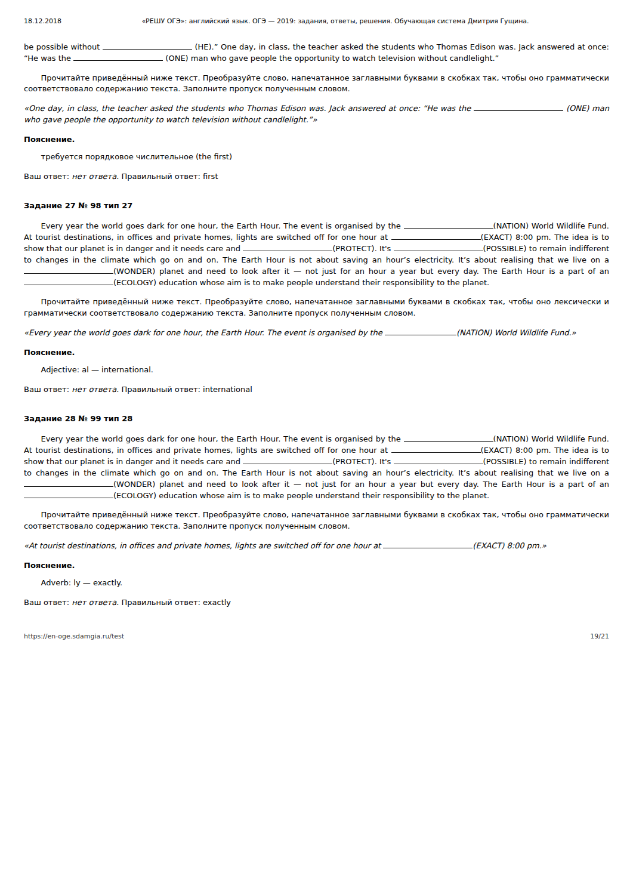18.12.2018 «РЕШУ ОГЭ»: английский язык. ОГЭ — 2019: задания, ответы, решения. Обучающая система Дмитрия Гущина.
be possible without (HE).” One day, in class, the teacher asked the students who Thomas Edison was. Jack answered at once: “He was the (ONE) man who gave people the opportunity to watch television without candlelight.”
Прочитайте приведённый ниже текст. Преобразуйте слово, напечатанное заглавными буквами в скобках так, чтобы оно грамматически соответствовало содержанию текста. Заполните пропуск полученным словом.
«One day, in class, the teacher asked the students who Thomas Edison was. Jack answered at once: “He was the (ONE) man who gave people the opportunity to watch television without candlelight.”»
Пояснение.
требуется порядковое числительное (the first)
Ваш ответ: нет ответа. Правильный ответ: first
Задание 27 № 98 тип 27
Every year the world goes dark for one hour, the Earth Hour. The event is organised by the (NATION) World Wildlife Fund. At tourist destinations, in offices and private homes, lights are switched off for one hour at (EXACT) 8:00 pm. The idea is to show that our planet is in danger and it needs care and (PROTECT). It's (POSSIBLE) to remain indifferent to changes in the climate which go on and on. The Earth Hour is not about saving an hour’s electricity. It’s about realising that we live on a (WONDER) planet and need to look after it — not just for an hour a year but every day. The Earth Hour is a part of an (ECOLOGY) education whose aim is to make people understand their responsibility to the planet.
Прочитайте приведённый ниже текст. Преобразуйте слово, напечатанное заглавными буквами в скобках так, чтобы оно лексически и грамматически соответствовало содержанию текста. Заполните пропуск полученным словом.
«Every year the world goes dark for one hour, the Earth Hour. The event is organised by the (NATION) World Wildlife Fund.»
Пояснение.
Adjective: al — international.
Ваш ответ: нет ответа. Правильный ответ: international
Задание 28 № 99 тип 28
Every year the world goes dark for one hour, the Earth Hour. The event is organised by the (NATION) World Wildlife Fund. At tourist destinations, in offices and private homes, lights are switched off for one hour at (EXACT) 8:00 pm. The idea is to show that our planet is in danger and it needs care and (PROTECT). It's (POSSIBLE) to remain indifferent to changes in the climate which go on and on. The Earth Hour is not about saving an hour’s electricity. It’s about realising that we live on a (WONDER) planet and need to look after it — not just for an hour a year but every day. The Earth Hour is a part of an (ECOLOGY) education whose aim is to make people understand their responsibility to the planet.
Прочитайте приведённый ниже текст. Преобразуйте слово, напечатанное заглавными буквами в скобках так, чтобы оно грамматически соответствовало содержанию текста. Заполните пропуск полученным словом.
«At tourist destinations, in offices and private homes, lights are switched off for one hour at (EXACT) 8:00 pm.»
Пояснение.
Adverb: ly — exactly.
Ваш ответ: нет ответа. Правильный ответ: exactly
https://en-oge.sdamgia.ru/test 19/21